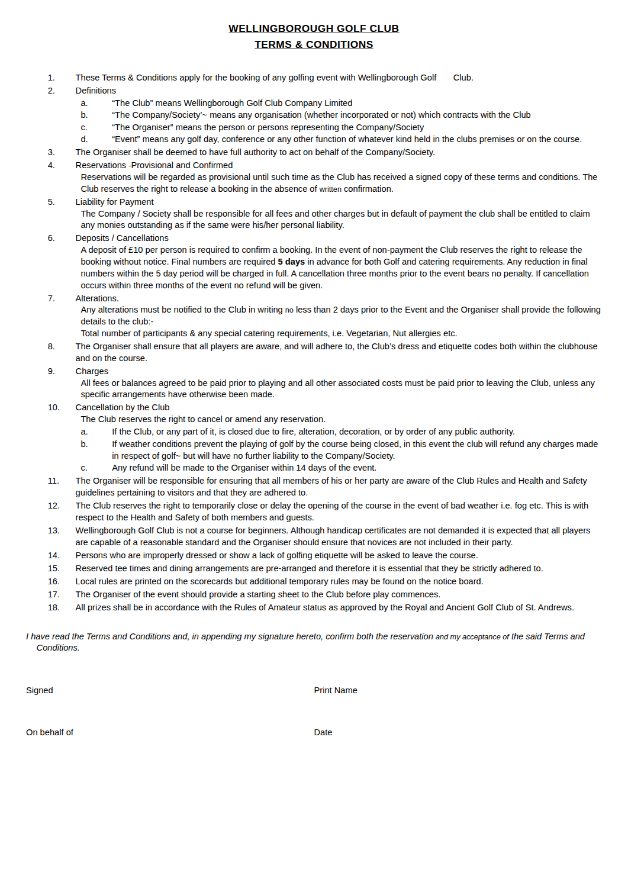WELLINGBOROUGH GOLF CLUB
TERMS & CONDITIONS
These Terms & Conditions apply for the booking of any golfing event with Wellingborough Golf Club.
Definitions
“The Club” means Wellingborough Golf Club Company Limited
“The Company/Society’~ means any organisation (whether incorporated or not) which contracts with the Club
“The Organiser” means the person or persons representing the Company/Society
“Event” means any golf day, conference or any other function of whatever kind held in the clubs premises or on the course.
The Organiser shall be deemed to have full authority to act on behalf of the Company/Society.
Reservations -Provisional and Confirmed
Reservations will be regarded as provisional until such time as the Club has received a signed copy of these terms and conditions. The Club reserves the right to release a booking in the absence of written confirmation.
Liability for Payment
The Company / Society shall be responsible for all fees and other charges but in default of payment the club shall be entitled to claim any monies outstanding as if the same were his/her personal liability.
Deposits / Cancellations
A deposit of £10 per person is required to confirm a booking. In the event of non-payment the Club reserves the right to release the booking without notice. Final numbers are required 5 days in advance for both Golf and catering requirements. Any reduction in final numbers within the 5 day period will be charged in full. A cancellation three months prior to the event bears no penalty. If cancellation occurs within three months of the event no refund will be given.
Alterations.
Any alterations must be notified to the Club in writing no less than 2 days prior to the Event and the Organiser shall provide the following details to the club:-
Total number of participants & any special catering requirements, i.e. Vegetarian, Nut allergies etc.
The Organiser shall ensure that all players are aware, and will adhere to, the Club’s dress and etiquette codes both within the clubhouse and on the course.
Charges
All fees or balances agreed to be paid prior to playing and all other associated costs must be paid prior to leaving the Club, unless any specific arrangements have otherwise been made.
Cancellation by the Club
The Club reserves the right to cancel or amend any reservation.
If the Club, or any part of it, is closed due to fire, alteration, decoration, or by order of any public authority.
If weather conditions prevent the playing of golf by the course being closed, in this event the club will refund any charges made in respect of golf~ but will have no further liability to the Company/Society.
Any refund will be made to the Organiser within 14 days of the event.
The Organiser will be responsible for ensuring that all members of his or her party are aware of the Club Rules and Health and Safety guidelines pertaining to visitors and that they are adhered to.
The Club reserves the right to temporarily close or delay the opening of the course in the event of bad weather i.e. fog etc. This is with respect to the Health and Safety of both members and guests.
Wellingborough Golf Club is not a course for beginners. Although handicap certificates are not demanded it is expected that all players are capable of a reasonable standard and the Organiser should ensure that novices are not included in their party.
Persons who are improperly dressed or show a lack of golfing etiquette will be asked to leave the course.
Reserved tee times and dining arrangements are pre-arranged and therefore it is essential that they be strictly adhered to.
Local rules are printed on the scorecards but additional temporary rules may be found on the notice board.
The Organiser of the event should provide a starting sheet to the Club before play commences.
All prizes shall be in accordance with the Rules of Amateur status as approved by the Royal and Ancient Golf Club of St. Andrews.
I have read the Terms and Conditions and, in appending my signature hereto, confirm both the reservation and my acceptance of the said Terms and Conditions.
| Signed | Print Name |
| On behalf of | Date |